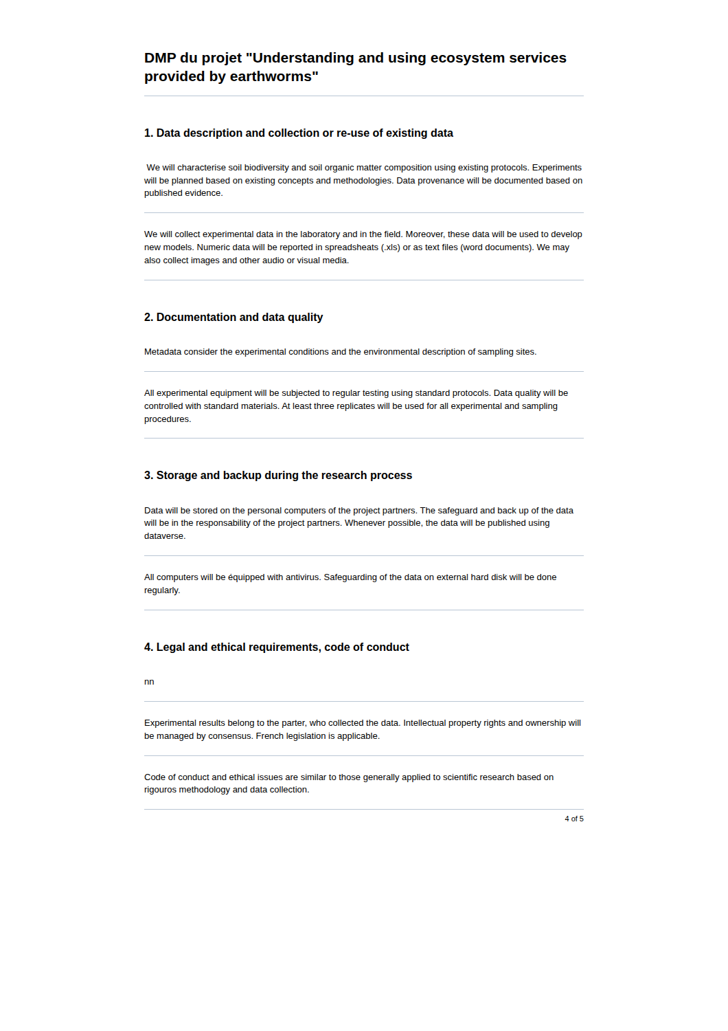DMP du projet "Understanding and using ecosystem services
provided by earthworms"
1. Data description and collection or re-use of existing data
We will characterise soil biodiversity and soil organic matter composition using existing protocols. Experiments will be planned based on existing concepts and methodologies. Data provenance will be documented based on published evidence.
We will collect experimental data in the laboratory and in the field. Moreover, these data will be used to develop new models. Numeric data will be reported in spreadsheats (.xls) or as text files (word documents). We may also collect images and other audio or visual media.
2. Documentation and data quality
Metadata consider the experimental conditions and the environmental description of sampling sites.
All experimental equipment will be subjected to regular testing using standard protocols. Data quality will be controlled with standard materials. At least three replicates will be used for all experimental and sampling procedures.
3. Storage and backup during the research process
Data will be stored on the personal computers of the project partners. The safeguard and back up of the data will be in the responsability of the project partners. Whenever possible, the data will be published using dataverse.
All computers will be équipped with antivirus. Safeguarding of the data on external hard disk will be done regularly.
4. Legal and ethical requirements, code of conduct
nn
Experimental results belong to the parter, who collected the data. Intellectual property rights and ownership will be managed by consensus. French legislation is applicable.
Code of conduct and ethical issues are similar to those generally applied to scientific research based on rigouros methodology and data collection.
4 of 5